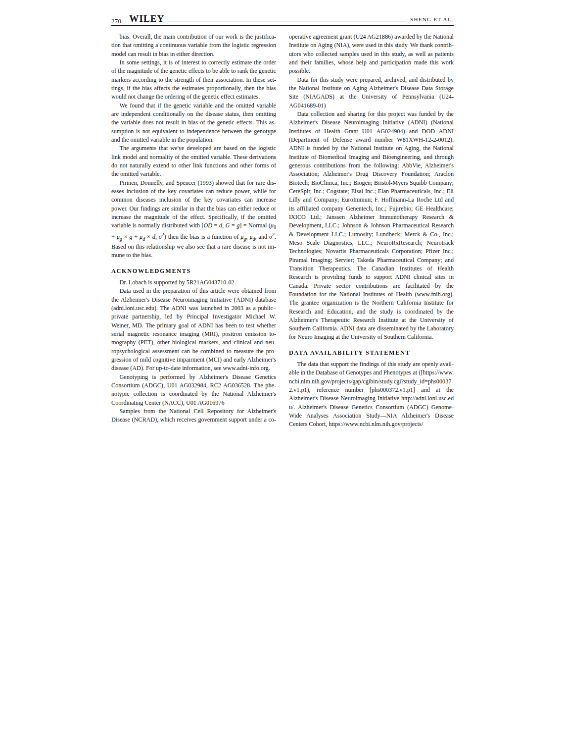270
WILEY
Sheng et al.
bias. Overall, the main contribution of our work is the justification that omitting a continuous variable from the logistic regression model can result in bias in either direction.
In some settings, it is of interest to correctly estimate the order of the magnitude of the genetic effects to be able to rank the genetic markers according to the strength of their association. In these settings, if the bias affects the estimates proportionally, then the bias would not change the ordering of the genetic effect estimates.
We found that if the genetic variable and the omitted variable are independent conditionally on the disease status, then omitting the variable does not result in bias of the genetic effects. This assumption is not equivalent to independence between the genotype and the omitted variable in the population.
The arguments that we've developed are based on the logistic link model and normality of the omitted variable. These derivations do not naturally extend to other link functions and other forms of the omitted variable.
Pirinen, Donnelly, and Spencer (1993) showed that for rare diseases inclusion of the key covariates can reduce power, while for common diseases inclusion of the key covariates can increase power. Our findings are similar in that the bias can either reduce or increase the magnitude of the effect. Specifically, if the omitted variable is normally distributed with [OD = d, G = g] = Normal (μ0 + μg × g + μd × d, σ2) then the bias is a function of μg, μd, and σ2. Based on this relationship we also see that a rare disease is not immune to the bias.
Acknowledgments
Dr. Lobach is supported by 5R21AG043710-02.
Data used in the preparation of this article were obtained from the Alzheimer's Disease Neuroimaging Initiative (ADNI) database (adni.loni.usc.edu). The ADNI was launched in 2003 as a public–private partnership, led by Principal Investigator Michael W. Weiner, MD. The primary goal of ADNI has been to test whether serial magnetic resonance imaging (MRI), positron emission tomography (PET), other biological markers, and clinical and neuropsychological assessment can be combined to measure the progression of mild cognitive impairment (MCI) and early Alzheimer's disease (AD). For up-to-date information, see www.adni-info.org.
Genotyping is performed by Alzheimer's Disease Genetics Consortium (ADGC), U01 AG032984, RC2 AG036528. The phenotypic collection is coordinated by the National Alzheimer's Coordinating Center (NACC), U01 AG016976
Samples from the National Cell Repository for Alzheimer's Disease (NCRAD), which receives government support under a cooperative agreement grant (U24 AG21886) awarded by the National Institute on Aging (NIA), were used in this study. We thank contributors who collected samples used in this study, as well as patients and their families, whose help and participation made this work possible.
Data for this study were prepared, archived, and distributed by the National Institute on Aging Alzheimer's Disease Data Storage Site (NIAGADS) at the University of Pennsylvania (U24-AG041689-01)
Data collection and sharing for this project was funded by the Alzheimer's Disease Neuroimaging Initiative (ADNI) (National Institutes of Health Grant U01 AG024904) and DOD ADNI (Department of Defense award number W81XWH-12-2-0012). ADNI is funded by the National Institute on Aging, the National Institute of Biomedical Imaging and Bioengineering, and through generous contributions from the following: AbbVie, Alzheimer's Association; Alzheimer's Drug Discovery Foundation; Araclon Biotech; BioClinica, Inc.; Biogen; Bristol-Myers Squibb Company; CereSpir, Inc.; Cogstate; Eisai Inc.; Elan Pharmaceuticals, Inc.; Eli Lilly and Company; EuroImmun; F. Hoffmann-La Roche Ltd and its affiliated company Genentech, Inc.; Fujirebio; GE Healthcare; IXICO Ltd.; Janssen Alzheimer Immunotherapy Research & Development, LLC.; Johnson & Johnson Pharmaceutical Research & Development LLC.; Lumosity; Lundbeck; Merck & Co., Inc.; Meso Scale Diagnostics, LLC.; NeuroRxResearch; Neurotrack Technologies; Novartis Pharmaceuticals Corporation; Pfizer Inc.; Piramal Imaging; Servier; Takeda Pharmaceutical Company; and Transition Therapeutics. The Canadian Institutes of Health Research is providing funds to support ADNI clinical sites in Canada. Private sector contributions are facilitated by the Foundation for the National Institutes of Health (www.fnih.org). The grantee organization is the Northern California Institute for Research and Education, and the study is coordinated by the Alzheimer's Therapeutic Research Institute at the University of Southern California. ADNI data are disseminated by the Laboratory for Neuro Imaging at the University of Southern California.
Data Availability Statement
The data that support the findings of this study are openly available in the Database of Genotypes and Phenotypes at ([https://www.ncbi.nlm.nih.gov/projects/gap/cgibin/study.cgi?study_id=phs000372.v1.p1), reference number [phs000372.v1.p1] and at the Alzheimer's Disease Neuroimaging Initiative http://adni.loni.usc.edu/. Alzheimer's Disease Genetics Consortium (ADGC) Genome-Wide Analyses Association Study—NIA Alzheimer's Disease Centers Cohort, https://www.ncbi.nlm.nih.gov/projects/